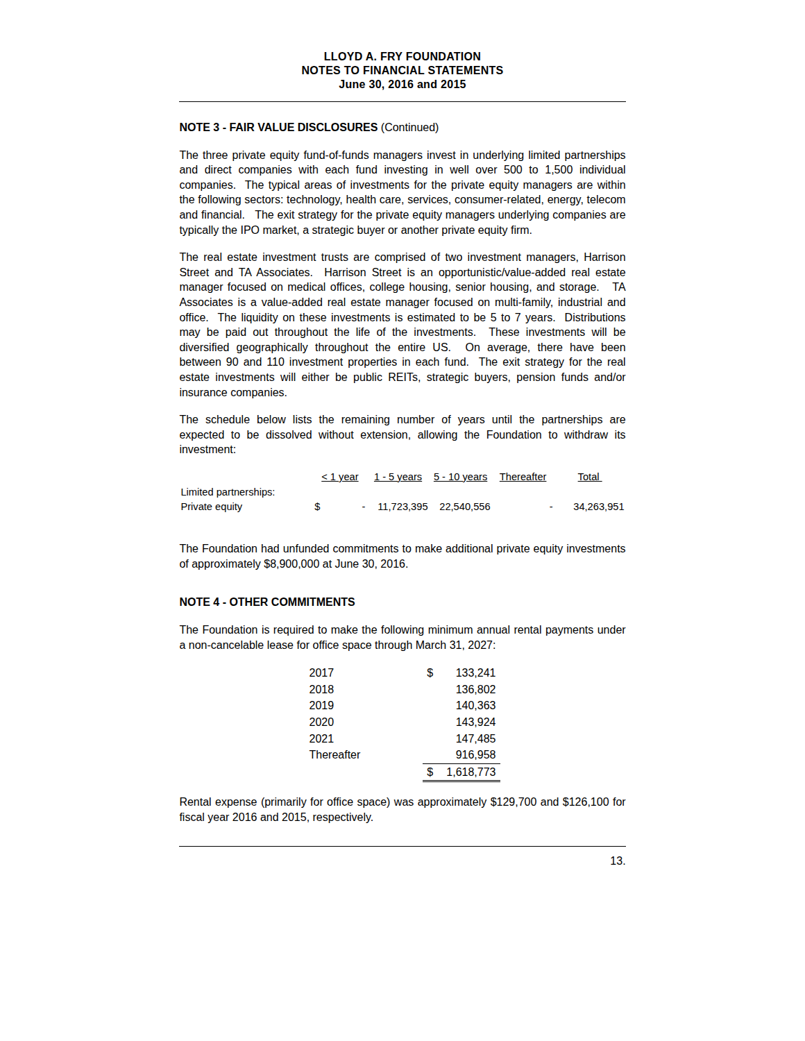LLOYD A. FRY FOUNDATION
NOTES TO FINANCIAL STATEMENTS
June 30, 2016 and 2015
NOTE 3 - FAIR VALUE DISCLOSURES (Continued)
The three private equity fund-of-funds managers invest in underlying limited partnerships and direct companies with each fund investing in well over 500 to 1,500 individual companies. The typical areas of investments for the private equity managers are within the following sectors: technology, health care, services, consumer-related, energy, telecom and financial. The exit strategy for the private equity managers underlying companies are typically the IPO market, a strategic buyer or another private equity firm.
The real estate investment trusts are comprised of two investment managers, Harrison Street and TA Associates. Harrison Street is an opportunistic/value-added real estate manager focused on medical offices, college housing, senior housing, and storage. TA Associates is a value-added real estate manager focused on multi-family, industrial and office. The liquidity on these investments is estimated to be 5 to 7 years. Distributions may be paid out throughout the life of the investments. These investments will be diversified geographically throughout the entire US. On average, there have been between 90 and 110 investment properties in each fund. The exit strategy for the real estate investments will either be public REITs, strategic buyers, pension funds and/or insurance companies.
The schedule below lists the remaining number of years until the partnerships are expected to be dissolved without extension, allowing the Foundation to withdraw its investment:
| | < 1 year | 1 - 5 years | 5 - 10 years | Thereafter | Total |
| --- | --- | --- | --- | --- | --- |
| Limited partnerships: | | | | | |
| Private equity | $ - | 11,723,395 | 22,540,556 | - | 34,263,951 |
The Foundation had unfunded commitments to make additional private equity investments of approximately $8,900,000 at June 30, 2016.
NOTE 4 - OTHER COMMITMENTS
The Foundation is required to make the following minimum annual rental payments under a non-cancelable lease for office space through March 31, 2027:
| 2017 | $ | 133,241 |
| 2018 | | 136,802 |
| 2019 | | 140,363 |
| 2020 | | 143,924 |
| 2021 | | 147,485 |
| Thereafter | | 916,958 |
| | $ | 1,618,773 |
Rental expense (primarily for office space) was approximately $129,700 and $126,100 for fiscal year 2016 and 2015, respectively.
13.